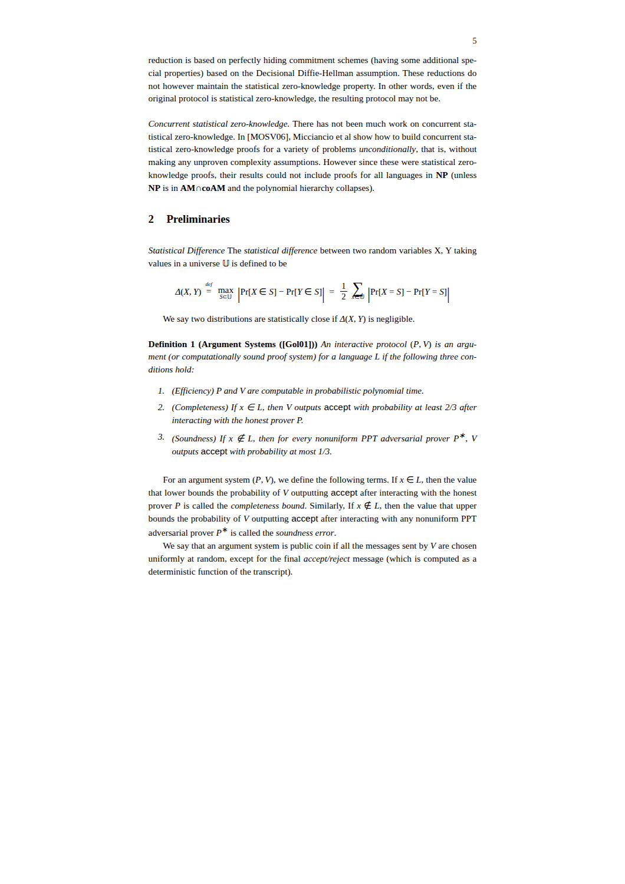5
reduction is based on perfectly hiding commitment schemes (having some additional special properties) based on the Decisional Diffie-Hellman assumption. These reductions do not however maintain the statistical zero-knowledge property. In other words, even if the original protocol is statistical zero-knowledge, the resulting protocol may not be.
Concurrent statistical zero-knowledge. There has not been much work on concurrent statistical zero-knowledge. In [MOSV06], Micciancio et al show how to build concurrent statistical zero-knowledge proofs for a variety of problems unconditionally, that is, without making any unproven complexity assumptions. However since these were statistical zero-knowledge proofs, their results could not include proofs for all languages in NP (unless NP is in AM∩coAM and the polynomial hierarchy collapses).
2 Preliminaries
Statistical Difference The statistical difference between two random variables X, Y taking values in a universe 𝕌 is defined to be
Δ(X, Y) def= max S⊂𝕌 |Pr[X ∈ S] − Pr[Y ∈ S]| = 12 ∑x∈𝕌 |Pr[X = S] − Pr[Y = S]|
We say two distributions are statistically close if Δ(X, Y) is negligible.
Definition 1 (Argument Systems ([Gol01])) An interactive protocol (P, V) is an argument (or computationally sound proof system) for a language L if the following three conditions hold:
(Efficiency) P and V are computable in probabilistic polynomial time.
(Completeness) If x ∈ L, then V outputs accept with probability at least 2/3 after interacting with the honest prover P.
(Soundness) If x ∉ L, then for every nonuniform PPT adversarial prover P∗, V outputs accept with probability at most 1/3.
For an argument system (P, V), we define the following terms. If x ∈ L, then the value that lower bounds the probability of V outputting accept after interacting with the honest prover P is called the completeness bound. Similarly, If x ∉ L, then the value that upper bounds the probability of V outputting accept after interacting with any nonuniform PPT adversarial prover P∗ is called the soundness error.
We say that an argument system is public coin if all the messages sent by V are chosen uniformly at random, except for the final accept/reject message (which is computed as a deterministic function of the transcript).